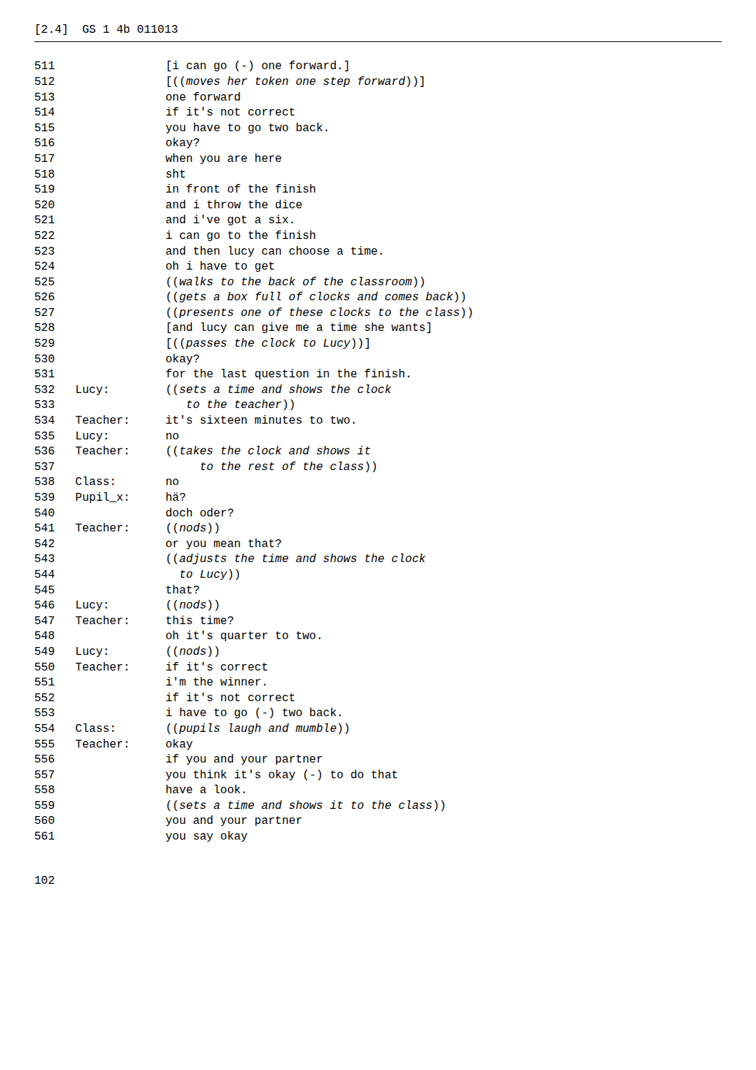[2.4] GS 1 4b 011013
| 511 | | [i can go (-) one forward.] |
| 512 | | [(( moves her token one step forward ))] |
| 513 | | one forward |
| 514 | | if it's not correct |
| 515 | | you have to go two back. |
| 516 | | okay? |
| 517 | | when you are here |
| 518 | | sht |
| 519 | | in front of the finish |
| 520 | | and i throw the dice |
| 521 | | and i've got a six. |
| 522 | | i can go to the finish |
| 523 | | and then lucy can choose a time. |
| 524 | | oh i have to get |
| 525 | | (( walks to the back of the classroom )) |
| 526 | | (( gets a box full of clocks and comes back )) |
| 527 | | (( presents one of these clocks to the class )) |
| 528 | | [and lucy can give me a time she wants] |
| 529 | | [(( passes the clock to Lucy ))] |
| 530 | | okay? |
| 531 | | for the last question in the finish. |
| 532 | Lucy: | (( sets a time and shows the clock |
| 533 | | to the teacher )) |
| 534 | Teacher: | it's sixteen minutes to two. |
| 535 | Lucy: | no |
| 536 | Teacher: | (( takes the clock and shows it |
| 537 | | to the rest of the class )) |
| 538 | Class: | no |
| 539 | Pupil_x: | hä? |
| 540 | | doch oder? |
| 541 | Teacher: | (( nods )) |
| 542 | | or you mean that? |
| 543 | | (( adjusts the time and shows the clock |
| 544 | | to Lucy )) |
| 545 | | that? |
| 546 | Lucy: | (( nods )) |
| 547 | Teacher: | this time? |
| 548 | | oh it's quarter to two. |
| 549 | Lucy: | (( nods )) |
| 550 | Teacher: | if it's correct |
| 551 | | i'm the winner. |
| 552 | | if it's not correct |
| 553 | | i have to go (-) two back. |
| 554 | Class: | (( pupils laugh and mumble )) |
| 555 | Teacher: | okay |
| 556 | | if you and your partner |
| 557 | | you think it's okay (-) to do that |
| 558 | | have a look. |
| 559 | | (( sets a time and shows it to the class )) |
| 560 | | you and your partner |
| 561 | | you say okay |
102